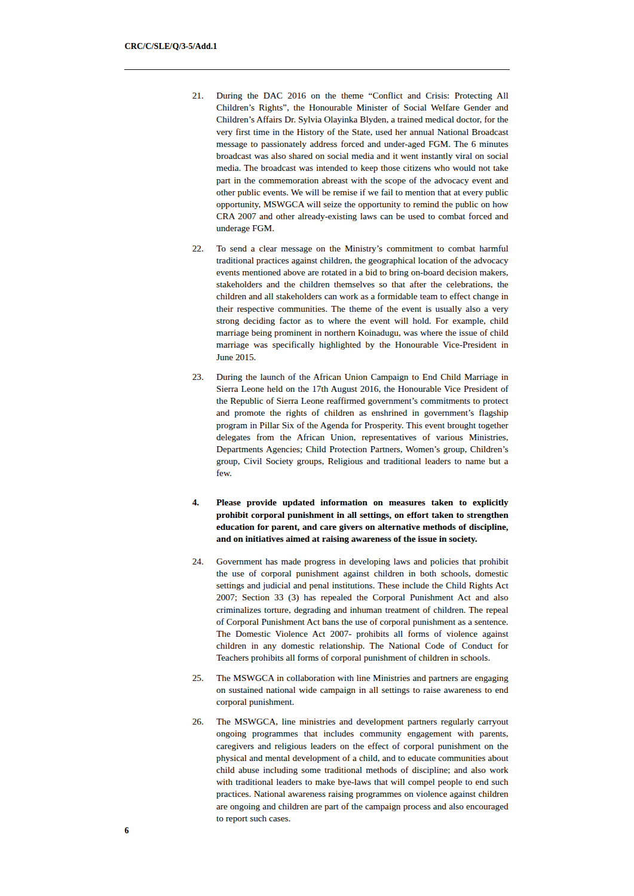CRC/C/SLE/Q/3-5/Add.1
21. During the DAC 2016 on the theme “Conflict and Crisis: Protecting All Children’s Rights”, the Honourable Minister of Social Welfare Gender and Children’s Affairs Dr. Sylvia Olayinka Blyden, a trained medical doctor, for the very first time in the History of the State, used her annual National Broadcast message to passionately address forced and under-aged FGM. The 6 minutes broadcast was also shared on social media and it went instantly viral on social media. The broadcast was intended to keep those citizens who would not take part in the commemoration abreast with the scope of the advocacy event and other public events. We will be remise if we fail to mention that at every public opportunity, MSWGCA will seize the opportunity to remind the public on how CRA 2007 and other already-existing laws can be used to combat forced and underage FGM.
22. To send a clear message on the Ministry’s commitment to combat harmful traditional practices against children, the geographical location of the advocacy events mentioned above are rotated in a bid to bring on-board decision makers, stakeholders and the children themselves so that after the celebrations, the children and all stakeholders can work as a formidable team to effect change in their respective communities. The theme of the event is usually also a very strong deciding factor as to where the event will hold. For example, child marriage being prominent in northern Koinadugu, was where the issue of child marriage was specifically highlighted by the Honourable Vice-President in June 2015.
23. During the launch of the African Union Campaign to End Child Marriage in Sierra Leone held on the 17th August 2016, the Honourable Vice President of the Republic of Sierra Leone reaffirmed government’s commitments to protect and promote the rights of children as enshrined in government’s flagship program in Pillar Six of the Agenda for Prosperity. This event brought together delegates from the African Union, representatives of various Ministries, Departments Agencies; Child Protection Partners, Women’s group, Children’s group, Civil Society groups, Religious and traditional leaders to name but a few.
4.
Please provide updated information on measures taken to explicitly prohibit corporal punishment in all settings, on effort taken to strengthen education for parent, and care givers on alternative methods of discipline, and on initiatives aimed at raising awareness of the issue in society.
24. Government has made progress in developing laws and policies that prohibit the use of corporal punishment against children in both schools, domestic settings and judicial and penal institutions. These include the Child Rights Act 2007; Section 33 (3) has repealed the Corporal Punishment Act and also criminalizes torture, degrading and inhuman treatment of children. The repeal of Corporal Punishment Act bans the use of corporal punishment as a sentence. The Domestic Violence Act 2007- prohibits all forms of violence against children in any domestic relationship. The National Code of Conduct for Teachers prohibits all forms of corporal punishment of children in schools.
25. The MSWGCA in collaboration with line Ministries and partners are engaging on sustained national wide campaign in all settings to raise awareness to end corporal punishment.
26. The MSWGCA, line ministries and development partners regularly carryout ongoing programmes that includes community engagement with parents, caregivers and religious leaders on the effect of corporal punishment on the physical and mental development of a child, and to educate communities about child abuse including some traditional methods of discipline; and also work with traditional leaders to make bye-laws that will compel people to end such practices. National awareness raising programmes on violence against children are ongoing and children are part of the campaign process and also encouraged to report such cases.
6